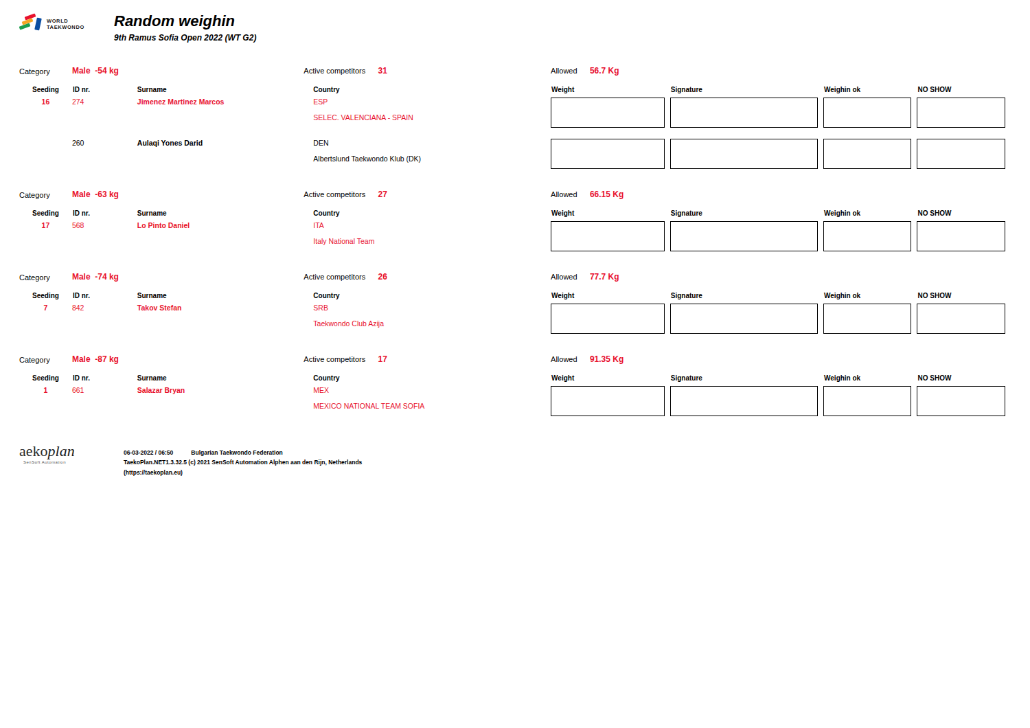WORLD
TAEKWONDO
Random weighin
9th Ramus Sofia Open 2022 (WT G2)
| Category | Male -54 kg | Active competitors 31 | Allowed 56.7 Kg | | | |
| Seeding | ID nr. | Surname | Country | Weight | Signature | Weighin ok | NO SHOW |
| 16 | 274 | Jimenez Martinez Marcos | ESP | | | | |
| | | | SELEC. VALENCIANA - SPAIN |
| | 260 | Aulaqi Yones Darid | DEN | | | | |
| | | | Albertslund Taekwondo Klub (DK) |
| Category | Male -63 kg | Active competitors 27 | Allowed 66.15 Kg | | | |
| Seeding | ID nr. | Surname | Country | Weight | Signature | Weighin ok | NO SHOW |
| 17 | 568 | Lo Pinto Daniel | ITA | | | | |
| | | | Italy National Team |
| Category | Male -74 kg | Active competitors 26 | Allowed 77.7 Kg | | | |
| Seeding | ID nr. | Surname | Country | Weight | Signature | Weighin ok | NO SHOW |
| 7 | 842 | Takov Stefan | SRB | | | | |
| | | | Taekwondo Club Azija |
| Category | Male -87 kg | Active competitors 17 | Allowed 91.35 Kg | | | |
| Seeding | ID nr. | Surname | Country | Weight | Signature | Weighin ok | NO SHOW |
| 1 | 661 | Salazar Bryan | MEX | | | | |
| | | | MEXICO NATIONAL TEAM SOFIA |
aekoplan
SenSoft Automation
06-03-2022 / 06:50 Bulgarian Taekwondo Federation
TaekoPlan.NET1.3.32.5 (c) 2021 SenSoft Automation Alphen aan den Rijn, Netherlands
(https://taekoplan.eu)